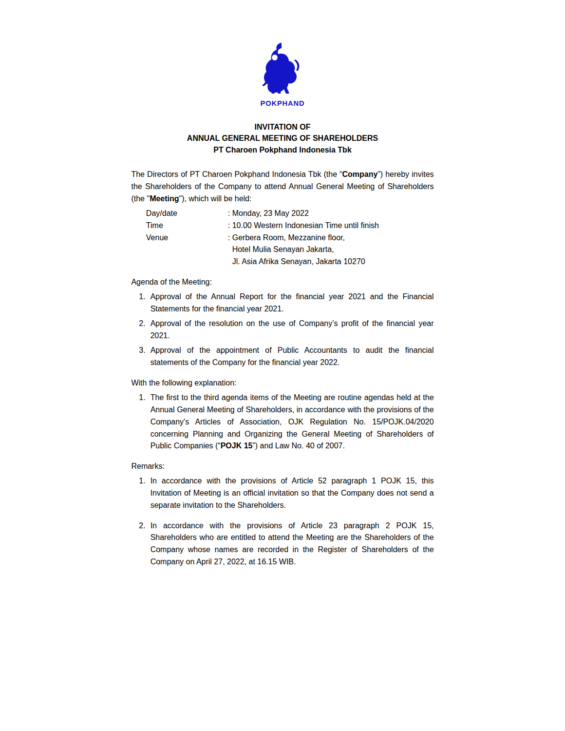POKPHAND
INVITATION OF ANNUAL GENERAL MEETING OF SHAREHOLDERS PT Charoen Pokphand Indonesia Tbk
The Directors of PT Charoen Pokphand Indonesia Tbk (the “Company”) hereby invites the Shareholders of the Company to attend Annual General Meeting of Shareholders (the "Meeting"), which will be held:
Day/date: Monday, 23 May 2022
Time: 10.00 Western Indonesian Time until finish
Venue: Gerbera Room, Mezzanine floor,Hotel Mulia Senayan Jakarta, Jl. Asia Afrika Senayan, Jakarta 10270
Agenda of the Meeting:
Approval of the Annual Report for the financial year 2021 and the Financial Statements for the financial year 2021.
Approval of the resolution on the use of Company’s profit of the financial year 2021.
Approval of the appointment of Public Accountants to audit the financial statements of the Company for the financial year 2022.
With the following explanation:
The first to the third agenda items of the Meeting are routine agendas held at the Annual General Meeting of Shareholders, in accordance with the provisions of the Company's Articles of Association, OJK Regulation No. 15/POJK.04/2020 concerning Planning and Organizing the General Meeting of Shareholders of Public Companies (“POJK 15”) and Law No. 40 of 2007.
Remarks:
In accordance with the provisions of Article 52 paragraph 1 POJK 15, this Invitation of Meeting is an official invitation so that the Company does not send a separate invitation to the Shareholders.
In accordance with the provisions of Article 23 paragraph 2 POJK 15, Shareholders who are entitled to attend the Meeting are the Shareholders of the Company whose names are recorded in the Register of Shareholders of the Company on April 27, 2022, at 16.15 WIB.